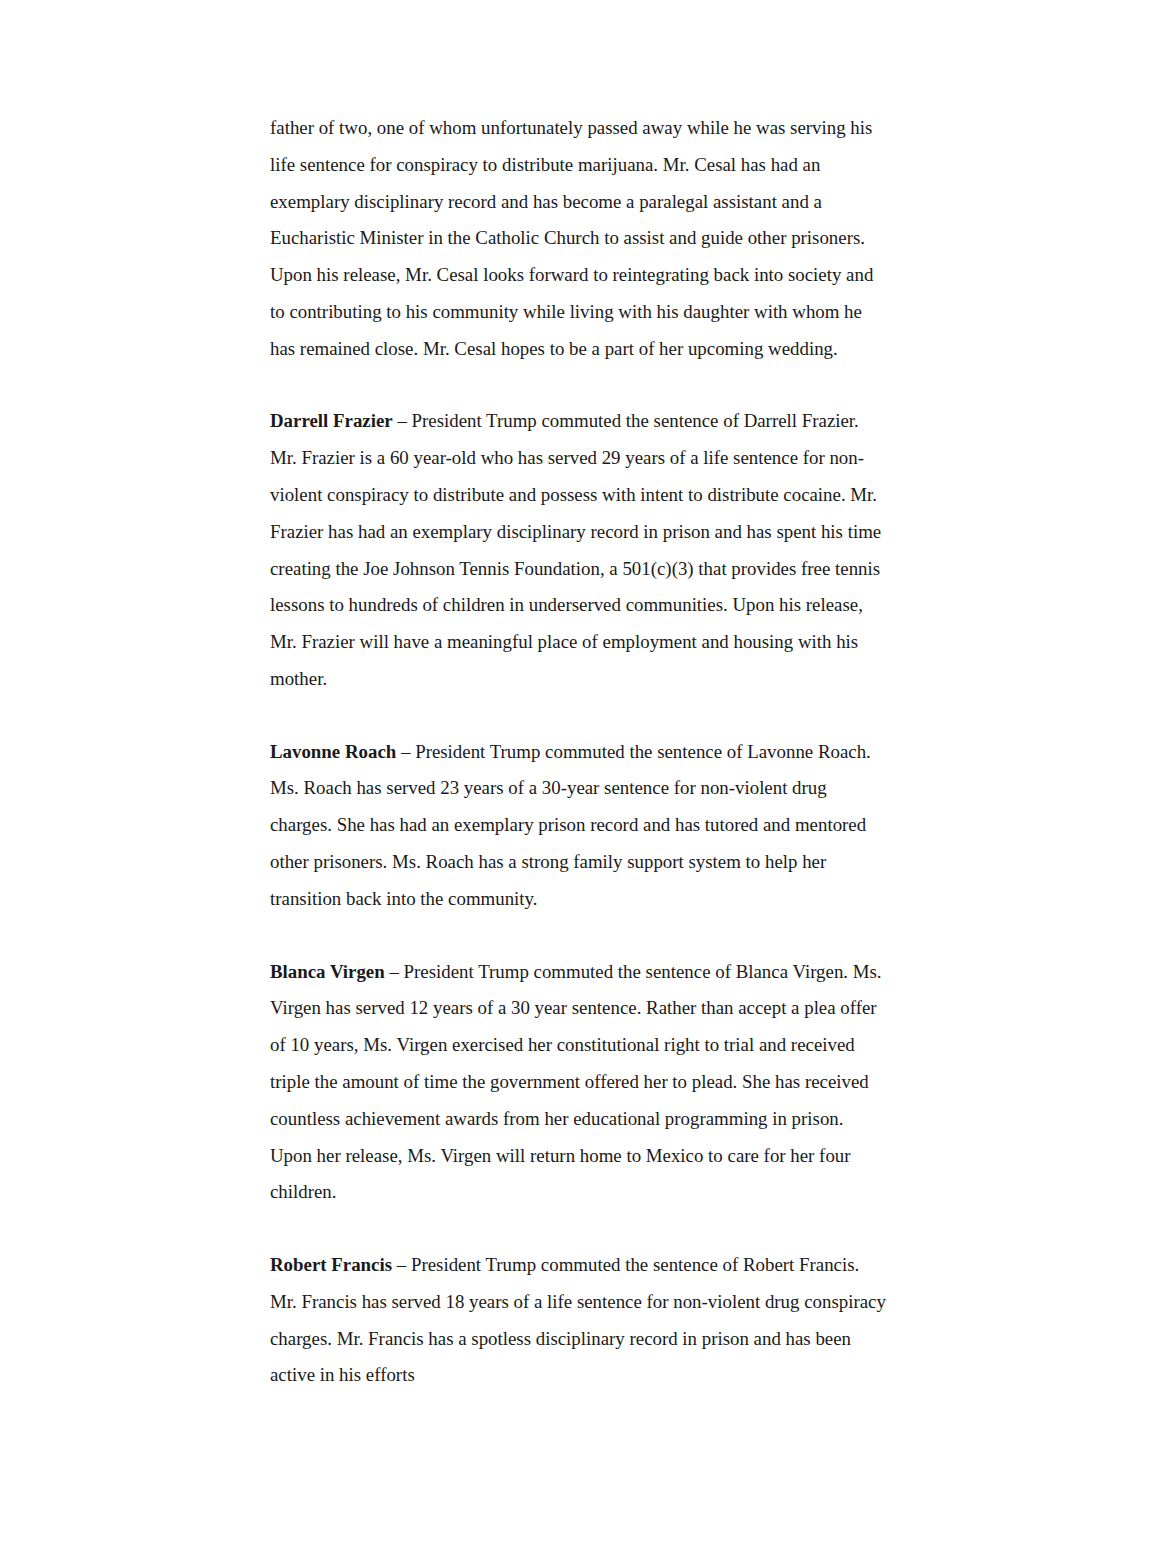father of two, one of whom unfortunately passed away while he was serving his life sentence for conspiracy to distribute marijuana. Mr. Cesal has had an exemplary disciplinary record and has become a paralegal assistant and a Eucharistic Minister in the Catholic Church to assist and guide other prisoners. Upon his release, Mr. Cesal looks forward to reintegrating back into society and to contributing to his community while living with his daughter with whom he has remained close. Mr. Cesal hopes to be a part of her upcoming wedding.
Darrell Frazier – President Trump commuted the sentence of Darrell Frazier. Mr. Frazier is a 60 year-old who has served 29 years of a life sentence for non-violent conspiracy to distribute and possess with intent to distribute cocaine. Mr. Frazier has had an exemplary disciplinary record in prison and has spent his time creating the Joe Johnson Tennis Foundation, a 501(c)(3) that provides free tennis lessons to hundreds of children in underserved communities. Upon his release, Mr. Frazier will have a meaningful place of employment and housing with his mother.
Lavonne Roach – President Trump commuted the sentence of Lavonne Roach. Ms. Roach has served 23 years of a 30-year sentence for non-violent drug charges. She has had an exemplary prison record and has tutored and mentored other prisoners. Ms. Roach has a strong family support system to help her transition back into the community.
Blanca Virgen – President Trump commuted the sentence of Blanca Virgen. Ms. Virgen has served 12 years of a 30 year sentence. Rather than accept a plea offer of 10 years, Ms. Virgen exercised her constitutional right to trial and received triple the amount of time the government offered her to plead. She has received countless achievement awards from her educational programming in prison. Upon her release, Ms. Virgen will return home to Mexico to care for her four children.
Robert Francis – President Trump commuted the sentence of Robert Francis. Mr. Francis has served 18 years of a life sentence for non-violent drug conspiracy charges. Mr. Francis has a spotless disciplinary record in prison and has been active in his efforts